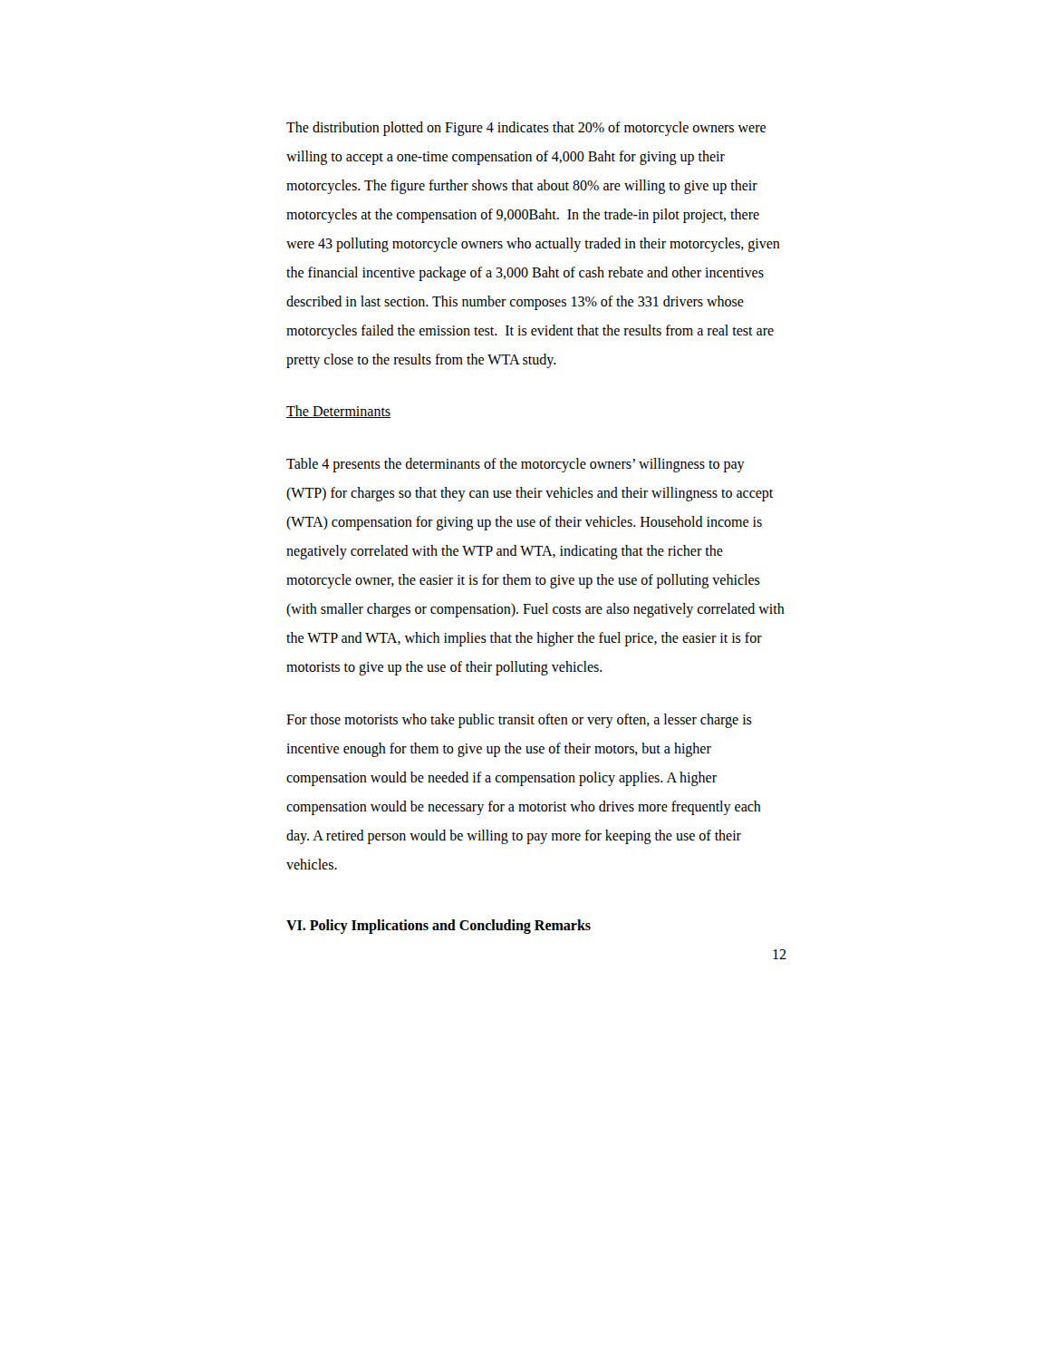The distribution plotted on Figure 4 indicates that 20% of motorcycle owners were willing to accept a one-time compensation of 4,000 Baht for giving up their motorcycles. The figure further shows that about 80% are willing to give up their motorcycles at the compensation of 9,000Baht. In the trade-in pilot project, there were 43 polluting motorcycle owners who actually traded in their motorcycles, given the financial incentive package of a 3,000 Baht of cash rebate and other incentives described in last section. This number composes 13% of the 331 drivers whose motorcycles failed the emission test. It is evident that the results from a real test are pretty close to the results from the WTA study.
The Determinants
Table 4 presents the determinants of the motorcycle owners’ willingness to pay (WTP) for charges so that they can use their vehicles and their willingness to accept (WTA) compensation for giving up the use of their vehicles. Household income is negatively correlated with the WTP and WTA, indicating that the richer the motorcycle owner, the easier it is for them to give up the use of polluting vehicles (with smaller charges or compensation). Fuel costs are also negatively correlated with the WTP and WTA, which implies that the higher the fuel price, the easier it is for motorists to give up the use of their polluting vehicles.
For those motorists who take public transit often or very often, a lesser charge is incentive enough for them to give up the use of their motors, but a higher compensation would be needed if a compensation policy applies. A higher compensation would be necessary for a motorist who drives more frequently each day. A retired person would be willing to pay more for keeping the use of their vehicles.
VI. Policy Implications and Concluding Remarks
12